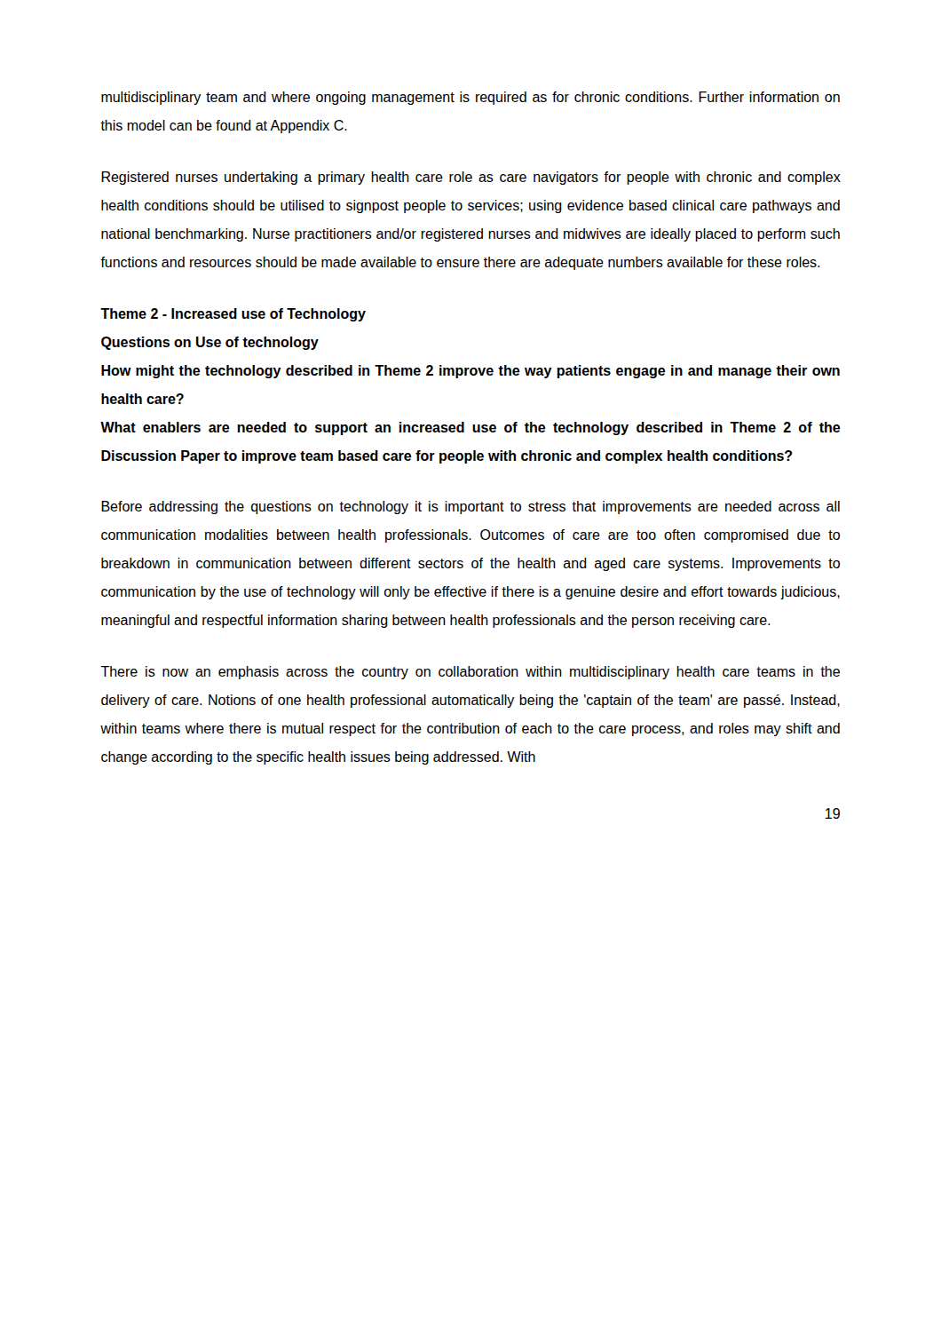multidisciplinary team and where ongoing management is required as for chronic conditions. Further information on this model can be found at Appendix C.
Registered nurses undertaking a primary health care role as care navigators for people with chronic and complex health conditions should be utilised to signpost people to services; using evidence based clinical care pathways and national benchmarking. Nurse practitioners and/or registered nurses and midwives are ideally placed to perform such functions and resources should be made available to ensure there are adequate numbers available for these roles.
Theme 2 - Increased use of Technology
Questions on Use of technology
How might the technology described in Theme 2 improve the way patients engage in and manage their own health care?
What enablers are needed to support an increased use of the technology described in Theme 2 of the Discussion Paper to improve team based care for people with chronic and complex health conditions?
Before addressing the questions on technology it is important to stress that improvements are needed across all communication modalities between health professionals. Outcomes of care are too often compromised due to breakdown in communication between different sectors of the health and aged care systems. Improvements to communication by the use of technology will only be effective if there is a genuine desire and effort towards judicious, meaningful and respectful information sharing between health professionals and the person receiving care.
There is now an emphasis across the country on collaboration within multidisciplinary health care teams in the delivery of care. Notions of one health professional automatically being the 'captain of the team' are passé. Instead, within teams where there is mutual respect for the contribution of each to the care process, and roles may shift and change according to the specific health issues being addressed. With
19